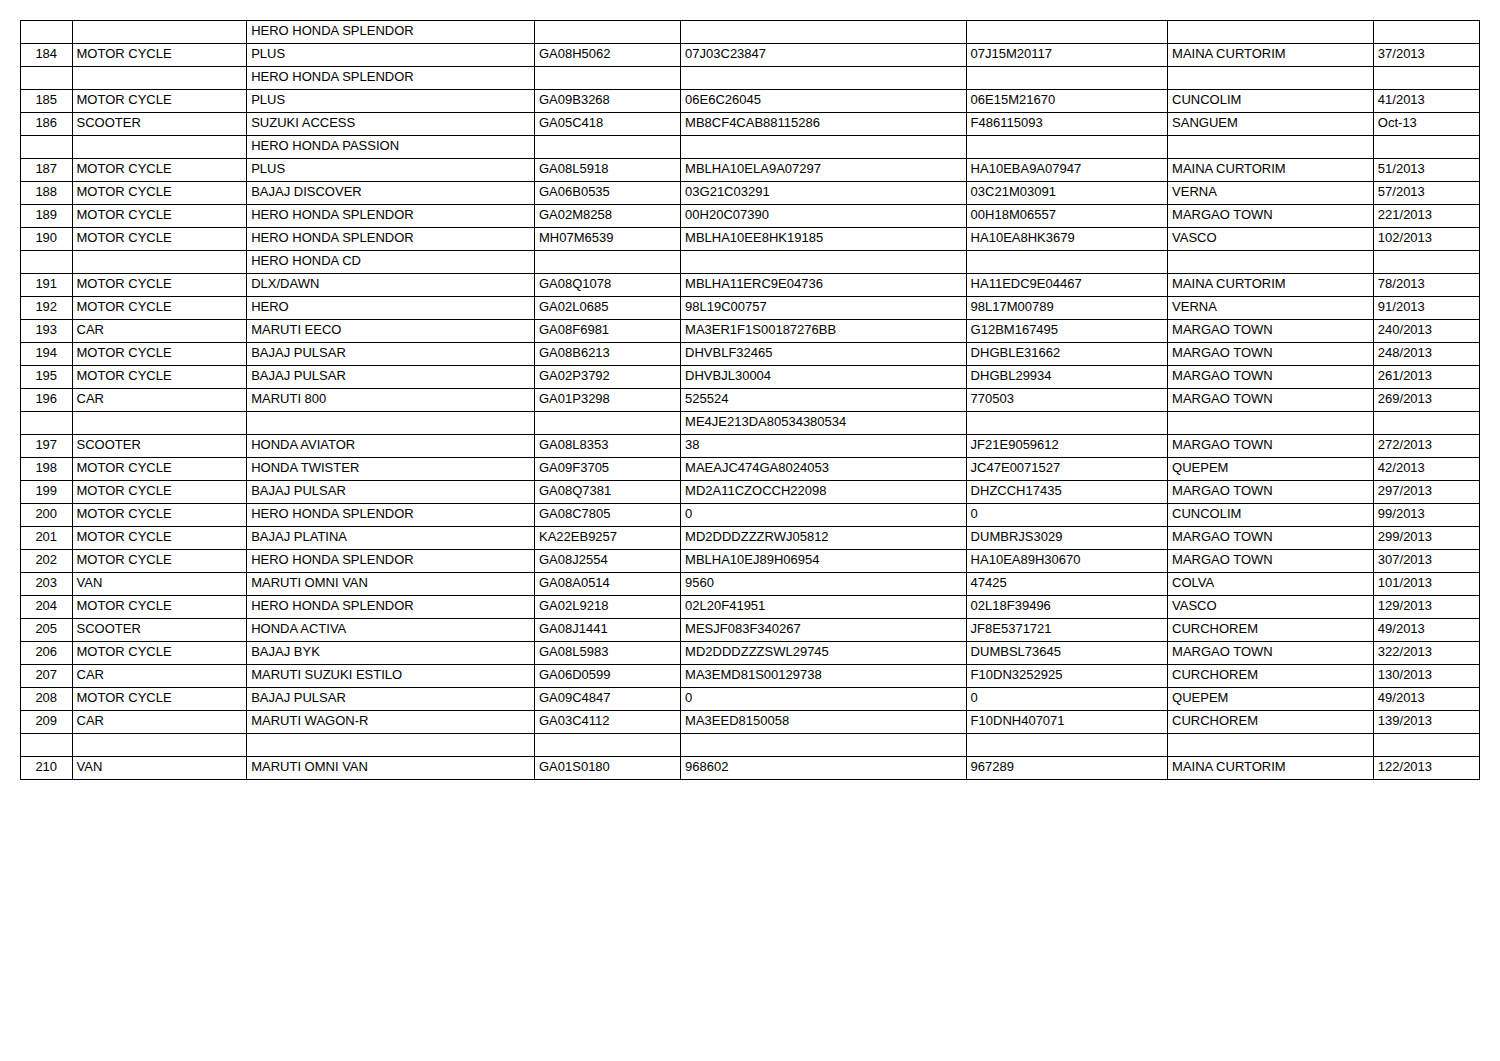| | | HERO HONDA SPLENDOR | | | | | |
| 184 | MOTOR CYCLE | PLUS | GA08H5062 | 07J03C23847 | 07J15M20117 | MAINA CURTORIM | 37/2013 |
| | | HERO HONDA SPLENDOR | | | | | |
| 185 | MOTOR CYCLE | PLUS | GA09B3268 | 06E6C26045 | 06E15M21670 | CUNCOLIM | 41/2013 |
| 186 | SCOOTER | SUZUKI ACCESS | GA05C418 | MB8CF4CAB88115286 | F486115093 | SANGUEM | Oct-13 |
| | | HERO HONDA PASSION | | | | | |
| 187 | MOTOR CYCLE | PLUS | GA08L5918 | MBLHA10ELA9A07297 | HA10EBA9A07947 | MAINA CURTORIM | 51/2013 |
| 188 | MOTOR CYCLE | BAJAJ DISCOVER | GA06B0535 | 03G21C03291 | 03C21M03091 | VERNA | 57/2013 |
| 189 | MOTOR CYCLE | HERO HONDA SPLENDOR | GA02M8258 | 00H20C07390 | 00H18M06557 | MARGAO TOWN | 221/2013 |
| 190 | MOTOR CYCLE | HERO HONDA SPLENDOR | MH07M6539 | MBLHA10EE8HK19185 | HA10EA8HK3679 | VASCO | 102/2013 |
| | | HERO HONDA CD | | | | | |
| 191 | MOTOR CYCLE | DLX/DAWN | GA08Q1078 | MBLHA11ERC9E04736 | HA11EDC9E04467 | MAINA CURTORIM | 78/2013 |
| 192 | MOTOR CYCLE | HERO | GA02L0685 | 98L19C00757 | 98L17M00789 | VERNA | 91/2013 |
| 193 | CAR | MARUTI EECO | GA08F6981 | MA3ER1F1S00187276BB | G12BM167495 | MARGAO TOWN | 240/2013 |
| 194 | MOTOR CYCLE | BAJAJ PULSAR | GA08B6213 | DHVBLF32465 | DHGBLE31662 | MARGAO TOWN | 248/2013 |
| 195 | MOTOR CYCLE | BAJAJ PULSAR | GA02P3792 | DHVBJL30004 | DHGBL29934 | MARGAO TOWN | 261/2013 |
| 196 | CAR | MARUTI 800 | GA01P3298 | 525524 | 770503 | MARGAO TOWN | 269/2013 |
| | | | | ME4JE213DA80534380534 | | | |
| 197 | SCOOTER | HONDA AVIATOR | GA08L8353 | 38 | JF21E9059612 | MARGAO TOWN | 272/2013 |
| 198 | MOTOR CYCLE | HONDA TWISTER | GA09F3705 | MAEAJC474GA8024053 | JC47E0071527 | QUEPEM | 42/2013 |
| 199 | MOTOR CYCLE | BAJAJ PULSAR | GA08Q7381 | MD2A11CZOCCH22098 | DHZCCH17435 | MARGAO TOWN | 297/2013 |
| 200 | MOTOR CYCLE | HERO HONDA SPLENDOR | GA08C7805 | 0 | 0 | CUNCOLIM | 99/2013 |
| 201 | MOTOR CYCLE | BAJAJ PLATINA | KA22EB9257 | MD2DDDZZZRWJ05812 | DUMBRJS3029 | MARGAO TOWN | 299/2013 |
| 202 | MOTOR CYCLE | HERO HONDA SPLENDOR | GA08J2554 | MBLHA10EJ89H06954 | HA10EA89H30670 | MARGAO TOWN | 307/2013 |
| 203 | VAN | MARUTI OMNI VAN | GA08A0514 | 9560 | 47425 | COLVA | 101/2013 |
| 204 | MOTOR CYCLE | HERO HONDA SPLENDOR | GA02L9218 | 02L20F41951 | 02L18F39496 | VASCO | 129/2013 |
| 205 | SCOOTER | HONDA ACTIVA | GA08J1441 | MESJF083F340267 | JF8E5371721 | CURCHOREM | 49/2013 |
| 206 | MOTOR CYCLE | BAJAJ BYK | GA08L5983 | MD2DDDZZZSWL29745 | DUMBSL73645 | MARGAO TOWN | 322/2013 |
| 207 | CAR | MARUTI SUZUKI ESTILO | GA06D0599 | MA3EMD81S00129738 | F10DN3252925 | CURCHOREM | 130/2013 |
| 208 | MOTOR CYCLE | BAJAJ PULSAR | GA09C4847 | 0 | 0 | QUEPEM | 49/2013 |
| 209 | CAR | MARUTI WAGON-R | GA03C4112 | MA3EED8150058 | F10DNH407071 | CURCHOREM | 139/2013 |
| 210 | VAN | MARUTI OMNI VAN | GA01S0180 | 968602 | 967289 | MAINA CURTORIM | 122/2013 |